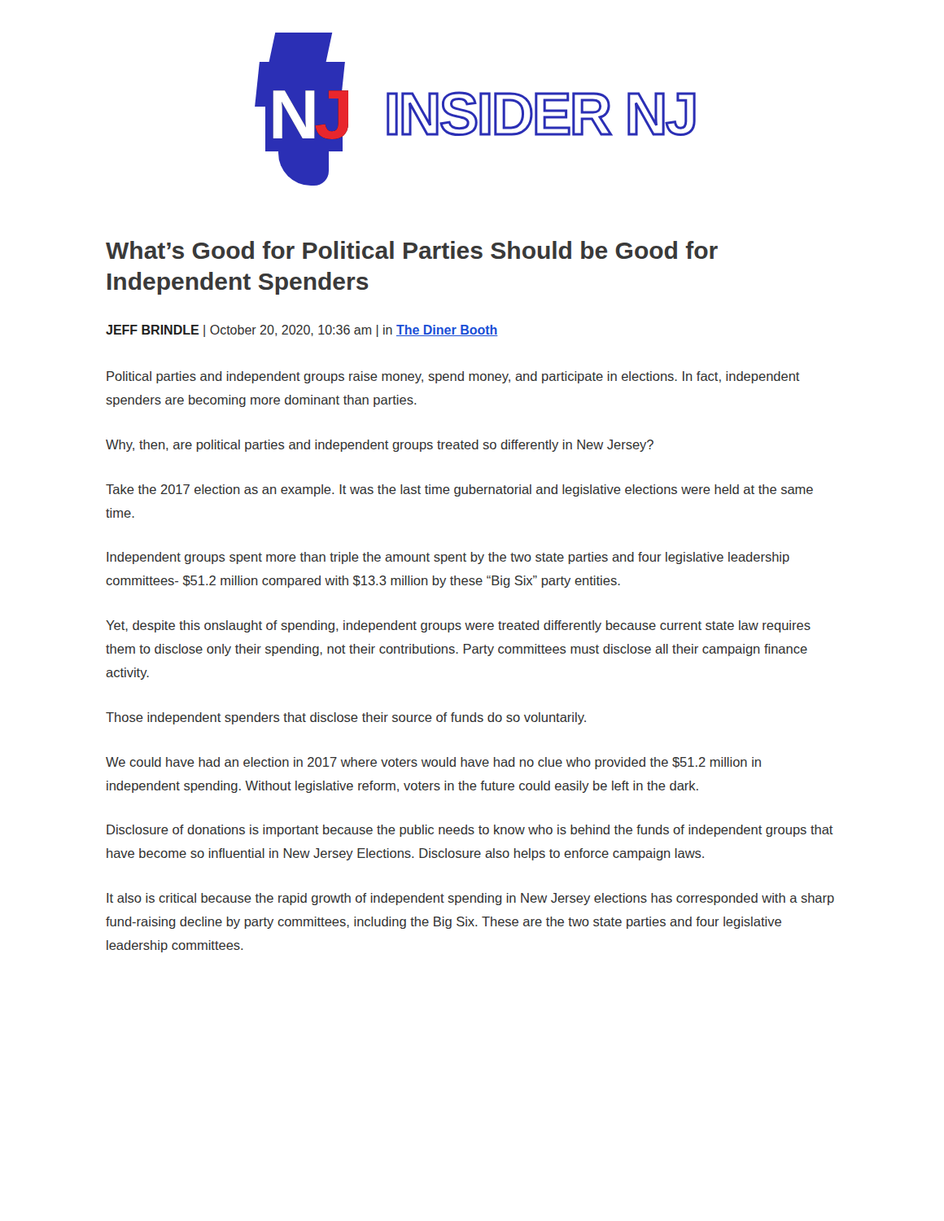NJ
INSIDER NJ
What’s Good for Political Parties Should be Good for Independent Spenders
JEFF BRINDLE | October 20, 2020, 10:36 am | in The Diner Booth
Political parties and independent groups raise money, spend money, and participate in elections. In fact, independent spenders are becoming more dominant than parties.
Why, then, are political parties and independent groups treated so differently in New Jersey?
Take the 2017 election as an example. It was the last time gubernatorial and legislative elections were held at the same time.
Independent groups spent more than triple the amount spent by the two state parties and four legislative leadership committees- $51.2 million compared with $13.3 million by these “Big Six” party entities.
Yet, despite this onslaught of spending, independent groups were treated differently because current state law requires them to disclose only their spending, not their contributions. Party committees must disclose all their campaign finance activity.
Those independent spenders that disclose their source of funds do so voluntarily.
We could have had an election in 2017 where voters would have had no clue who provided the $51.2 million in independent spending. Without legislative reform, voters in the future could easily be left in the dark.
Disclosure of donations is important because the public needs to know who is behind the funds of independent groups that have become so influential in New Jersey Elections. Disclosure also helps to enforce campaign laws.
It also is critical because the rapid growth of independent spending in New Jersey elections has corresponded with a sharp fund-raising decline by party committees, including the Big Six. These are the two state parties and four legislative leadership committees.